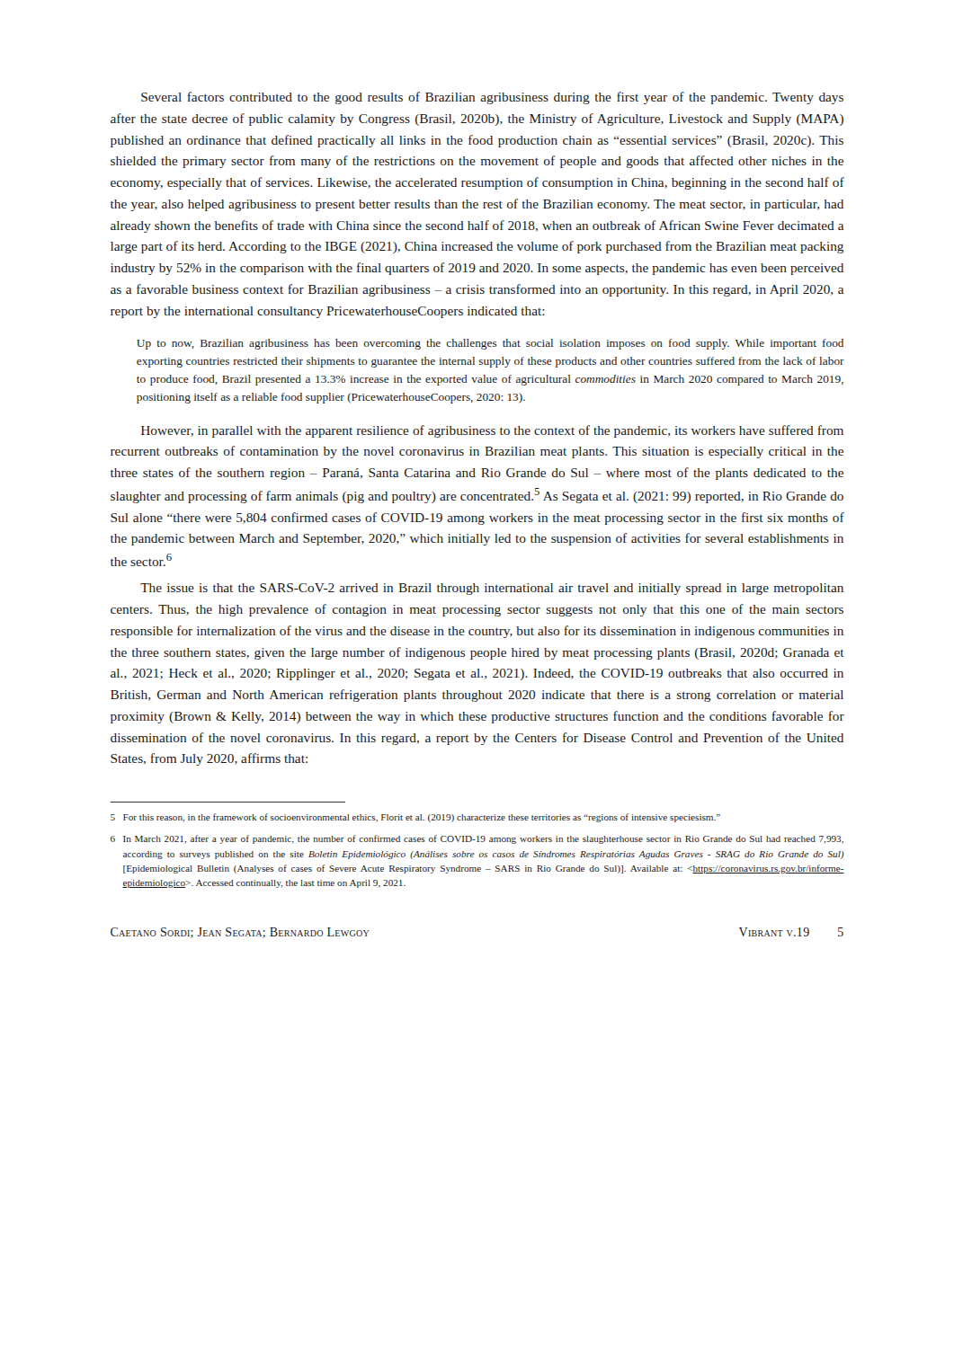Several factors contributed to the good results of Brazilian agribusiness during the first year of the pandemic. Twenty days after the state decree of public calamity by Congress (Brasil, 2020b), the Ministry of Agriculture, Livestock and Supply (MAPA) published an ordinance that defined practically all links in the food production chain as “essential services” (Brasil, 2020c). This shielded the primary sector from many of the restrictions on the movement of people and goods that affected other niches in the economy, especially that of services. Likewise, the accelerated resumption of consumption in China, beginning in the second half of the year, also helped agribusiness to present better results than the rest of the Brazilian economy. The meat sector, in particular, had already shown the benefits of trade with China since the second half of 2018, when an outbreak of African Swine Fever decimated a large part of its herd. According to the IBGE (2021), China increased the volume of pork purchased from the Brazilian meat packing industry by 52% in the comparison with the final quarters of 2019 and 2020. In some aspects, the pandemic has even been perceived as a favorable business context for Brazilian agribusiness – a crisis transformed into an opportunity. In this regard, in April 2020, a report by the international consultancy PricewaterhouseCoopers indicated that:
Up to now, Brazilian agribusiness has been overcoming the challenges that social isolation imposes on food supply. While important food exporting countries restricted their shipments to guarantee the internal supply of these products and other countries suffered from the lack of labor to produce food, Brazil presented a 13.3% increase in the exported value of agricultural commodities in March 2020 compared to March 2019, positioning itself as a reliable food supplier (PricewaterhouseCoopers, 2020: 13).
However, in parallel with the apparent resilience of agribusiness to the context of the pandemic, its workers have suffered from recurrent outbreaks of contamination by the novel coronavirus in Brazilian meat plants. This situation is especially critical in the three states of the southern region – Paraná, Santa Catarina and Rio Grande do Sul – where most of the plants dedicated to the slaughter and processing of farm animals (pig and poultry) are concentrated.5 As Segata et al. (2021: 99) reported, in Rio Grande do Sul alone “there were 5,804 confirmed cases of COVID-19 among workers in the meat processing sector in the first six months of the pandemic between March and September, 2020,” which initially led to the suspension of activities for several establishments in the sector.6
The issue is that the SARS-CoV-2 arrived in Brazil through international air travel and initially spread in large metropolitan centers. Thus, the high prevalence of contagion in meat processing sector suggests not only that this one of the main sectors responsible for internalization of the virus and the disease in the country, but also for its dissemination in indigenous communities in the three southern states, given the large number of indigenous people hired by meat processing plants (Brasil, 2020d; Granada et al., 2021; Heck et al., 2020; Ripplinger et al., 2020; Segata et al., 2021). Indeed, the COVID-19 outbreaks that also occurred in British, German and North American refrigeration plants throughout 2020 indicate that there is a strong correlation or material proximity (Brown & Kelly, 2014) between the way in which these productive structures function and the conditions favorable for dissemination of the novel coronavirus. In this regard, a report by the Centers for Disease Control and Prevention of the United States, from July 2020, affirms that:
5 For this reason, in the framework of socioenvironmental ethics, Florit et al. (2019) characterize these territories as “regions of intensive speciesism.”
6 In March 2021, after a year of pandemic, the number of confirmed cases of COVID-19 among workers in the slaughterhouse sector in Rio Grande do Sul had reached 7,993, according to surveys published on the site Boletin Epidemiológico (Análises sobre os casos de Síndromes Respiratórias Agudas Graves - SRAG do Rio Grande do Sul) [Epidemiological Bulletin (Analyses of cases of Severe Acute Respiratory Syndrome – SARS in Rio Grande do Sul)]. Available at: <https://coronavirus.rs.gov.br/informe-epidemiologico>. Accessed continually, the last time on April 9, 2021.
Caetano Sordi; Jean Segata; Bernardo Lewgoy Vibrant v.19 5